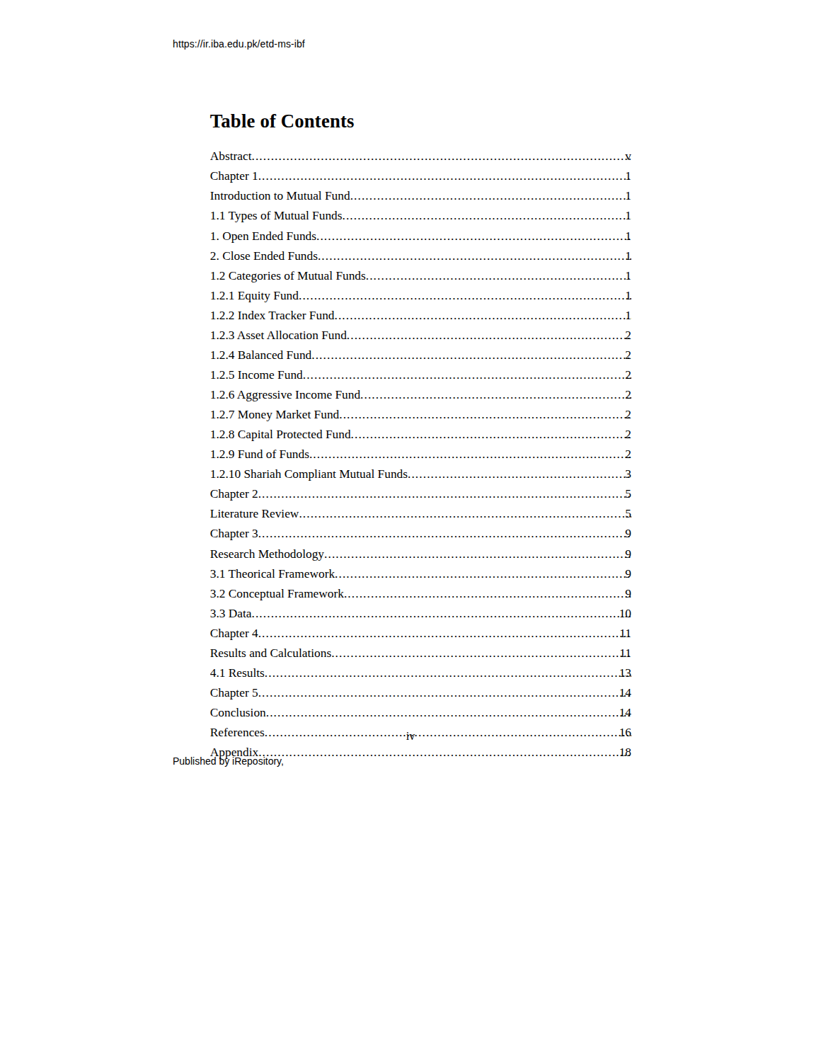https://ir.iba.edu.pk/etd-ms-ibf
Table of Contents
vAbstract............................................................................................................................
1 Chapter 1..........................................................................................................................
1 Introduction to Mutual Fund.......................................................................................
11.1 Types of Mutual Funds.....................................................................................
11. Open Ended Funds.............................................................................................
12. Close Ended Funds.............................................................................................
11.2 Categories of Mutual Funds..............................................................................
11.2.1 Equity Fund..................................................................................................
11.2.2 Index Tracker Fund....................................................................................
21.2.3 Asset Allocation Fund.................................................................................
21.2.4 Balanced Fund..............................................................................................
21.2.5 Income Fund.................................................................................................
21.2.6 Aggressive Income Fund..............................................................................
21.2.7 Money Market Fund...................................................................................
21.2.8 Capital Protected Fund.................................................................................
21.2.9 Fund of Funds...............................................................................................
31.2.10 Shariah Compliant Mutual Funds............................................................
5 Chapter 2..........................................................................................................................
5 Literature Review.................................................................................................................
9 Chapter 3..........................................................................................................................
9 Research Methodology.............................................................................................
93.1 Theorical Framework.......................................................................................
93.2 Conceptual Framework....................................................................................
103.3 Data.......................................................................................................................
11 Chapter 4........................................................................................................................
11 Results and Calculations.............................................................................................
134.1 Results...................................................................................................................
14 Chapter 5........................................................................................................................
14 Conclusion.......................................................................................................................
16 References.......................................................................................................................
18 Appendix.........................................................................................................................
iv
Published by iRepository,